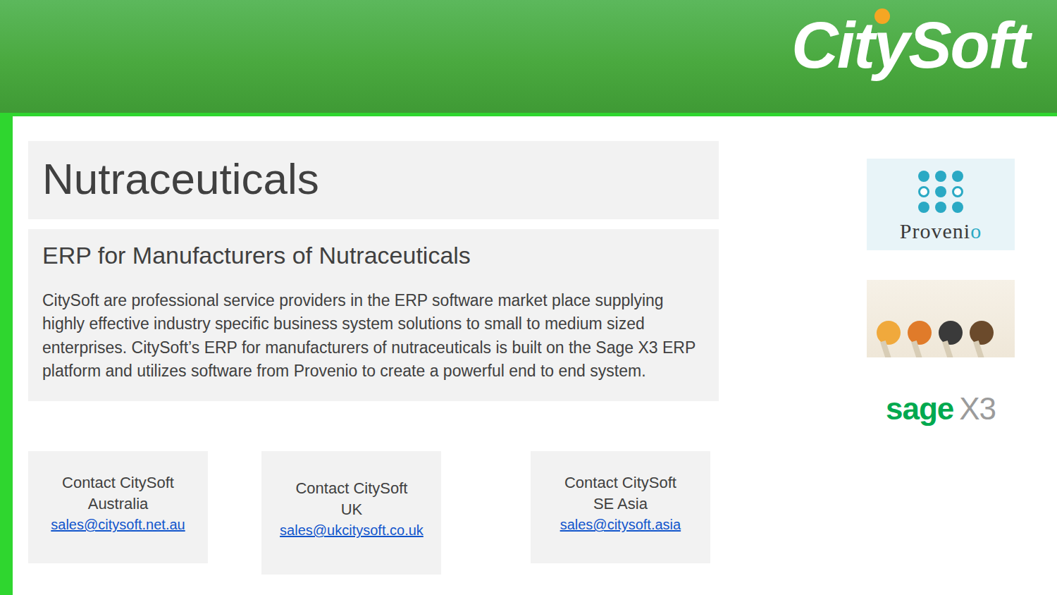CitySoft
Nutraceuticals
ERP for Manufacturers of Nutraceuticals
CitySoft are professional service providers in the ERP software market place supplying highly effective industry specific business system solutions to small to medium sized enterprises. CitySoft’s ERP for manufacturers of nutraceuticals is built on the Sage X3 ERP platform and utilizes software from Provenio to create a powerful end to end system.
Contact CitySoft
Australia
sales@citysoft.net.au
Contact CitySoft
UK
sales@ukcitysoft.co.uk
Contact CitySoft
SE Asia
sales@citysoft.asia
Provenio
sageX3